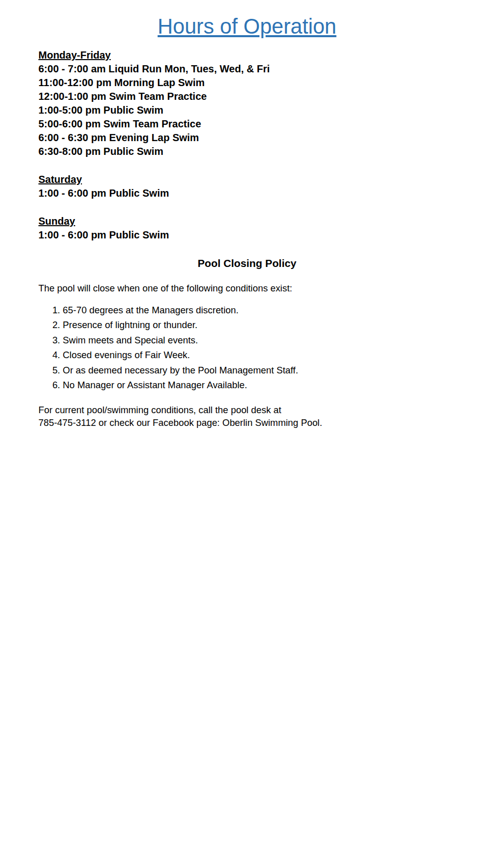Hours of Operation
Monday-Friday
6:00 - 7:00 am Liquid Run Mon, Tues, Wed, & Fri
11:00-12:00 pm Morning Lap Swim
12:00-1:00 pm Swim Team Practice
1:00-5:00 pm Public Swim
5:00-6:00 pm Swim Team Practice
6:00 - 6:30 pm Evening Lap Swim
6:30-8:00 pm Public Swim
Saturday
1:00 - 6:00 pm Public Swim
Sunday
1:00 - 6:00 pm Public Swim
Pool Closing Policy
The pool will close when one of the following conditions exist:
65-70 degrees at the Managers discretion.
Presence of lightning or thunder.
Swim meets and Special events.
Closed evenings of Fair Week.
Or as deemed necessary by the Pool Management Staff.
No Manager or Assistant Manager Available.
For current pool/swimming conditions, call the pool desk at
785-475-3112 or check our Facebook page: Oberlin Swimming Pool.